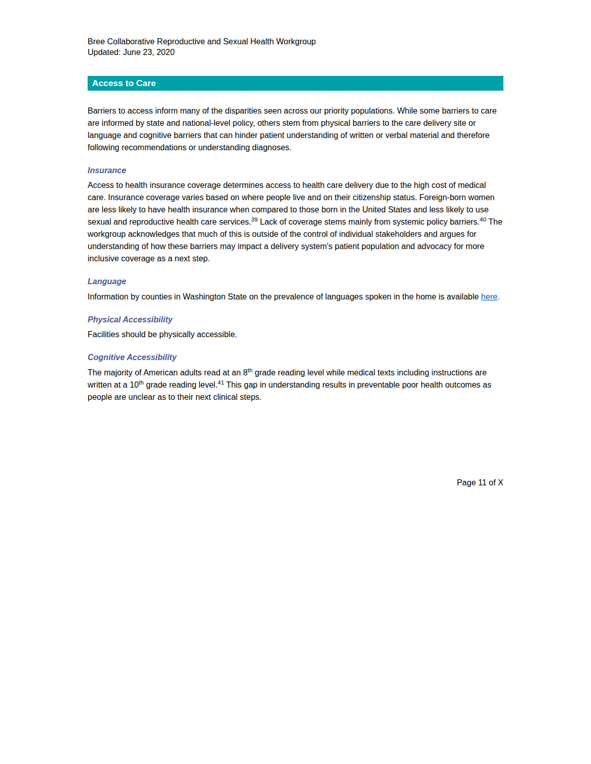Bree Collaborative Reproductive and Sexual Health Workgroup
Updated: June 23, 2020
Access to Care
Barriers to access inform many of the disparities seen across our priority populations. While some barriers to care are informed by state and national-level policy, others stem from physical barriers to the care delivery site or language and cognitive barriers that can hinder patient understanding of written or verbal material and therefore following recommendations or understanding diagnoses.
Insurance
Access to health insurance coverage determines access to health care delivery due to the high cost of medical care. Insurance coverage varies based on where people live and on their citizenship status. Foreign-born women are less likely to have health insurance when compared to those born in the United States and less likely to use sexual and reproductive health care services.39 Lack of coverage stems mainly from systemic policy barriers.40 The workgroup acknowledges that much of this is outside of the control of individual stakeholders and argues for understanding of how these barriers may impact a delivery system's patient population and advocacy for more inclusive coverage as a next step.
Language
Information by counties in Washington State on the prevalence of languages spoken in the home is available here.
Physical Accessibility
Facilities should be physically accessible.
Cognitive Accessibility
The majority of American adults read at an 8th grade reading level while medical texts including instructions are written at a 10th grade reading level.41 This gap in understanding results in preventable poor health outcomes as people are unclear as to their next clinical steps.
Page 11 of X